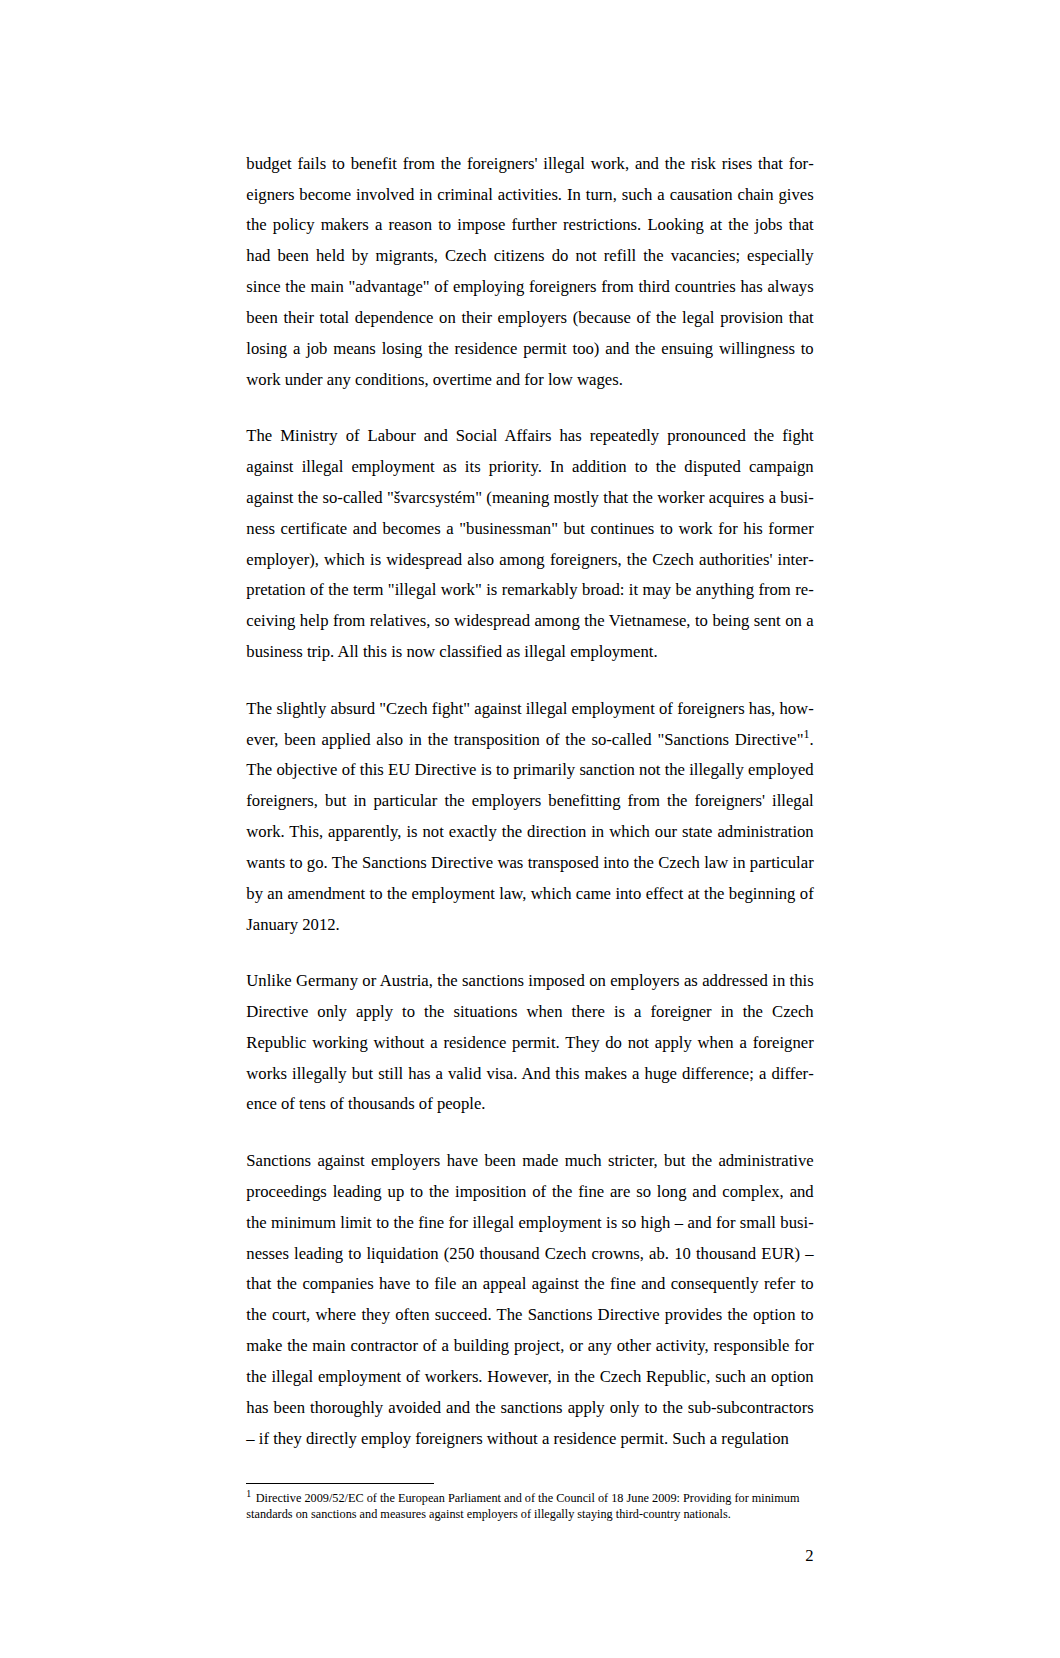budget fails to benefit from the foreigners' illegal work, and the risk rises that foreigners become involved in criminal activities. In turn, such a causation chain gives the policy makers a reason to impose further restrictions. Looking at the jobs that had been held by migrants, Czech citizens do not refill the vacancies; especially since the main "advantage" of employing foreigners from third countries has always been their total dependence on their employers (because of the legal provision that losing a job means losing the residence permit too) and the ensuing willingness to work under any conditions, overtime and for low wages.
The Ministry of Labour and Social Affairs has repeatedly pronounced the fight against illegal employment as its priority. In addition to the disputed campaign against the so-called "švarcsystém" (meaning mostly that the worker acquires a business certificate and becomes a "businessman" but continues to work for his former employer), which is widespread also among foreigners, the Czech authorities' interpretation of the term "illegal work" is remarkably broad: it may be anything from receiving help from relatives, so widespread among the Vietnamese, to being sent on a business trip. All this is now classified as illegal employment.
The slightly absurd "Czech fight" against illegal employment of foreigners has, however, been applied also in the transposition of the so-called "Sanctions Directive"1. The objective of this EU Directive is to primarily sanction not the illegally employed foreigners, but in particular the employers benefitting from the foreigners' illegal work. This, apparently, is not exactly the direction in which our state administration wants to go. The Sanctions Directive was transposed into the Czech law in particular by an amendment to the employment law, which came into effect at the beginning of January 2012.
Unlike Germany or Austria, the sanctions imposed on employers as addressed in this Directive only apply to the situations when there is a foreigner in the Czech Republic working without a residence permit. They do not apply when a foreigner works illegally but still has a valid visa. And this makes a huge difference; a difference of tens of thousands of people.
Sanctions against employers have been made much stricter, but the administrative proceedings leading up to the imposition of the fine are so long and complex, and the minimum limit to the fine for illegal employment is so high – and for small businesses leading to liquidation (250 thousand Czech crowns, ab. 10 thousand EUR) – that the companies have to file an appeal against the fine and consequently refer to the court, where they often succeed. The Sanctions Directive provides the option to make the main contractor of a building project, or any other activity, responsible for the illegal employment of workers. However, in the Czech Republic, such an option has been thoroughly avoided and the sanctions apply only to the sub-subcontractors – if they directly employ foreigners without a residence permit. Such a regulation
1 Directive 2009/52/EC of the European Parliament and of the Council of 18 June 2009: Providing for minimum standards on sanctions and measures against employers of illegally staying third-country nationals.
2